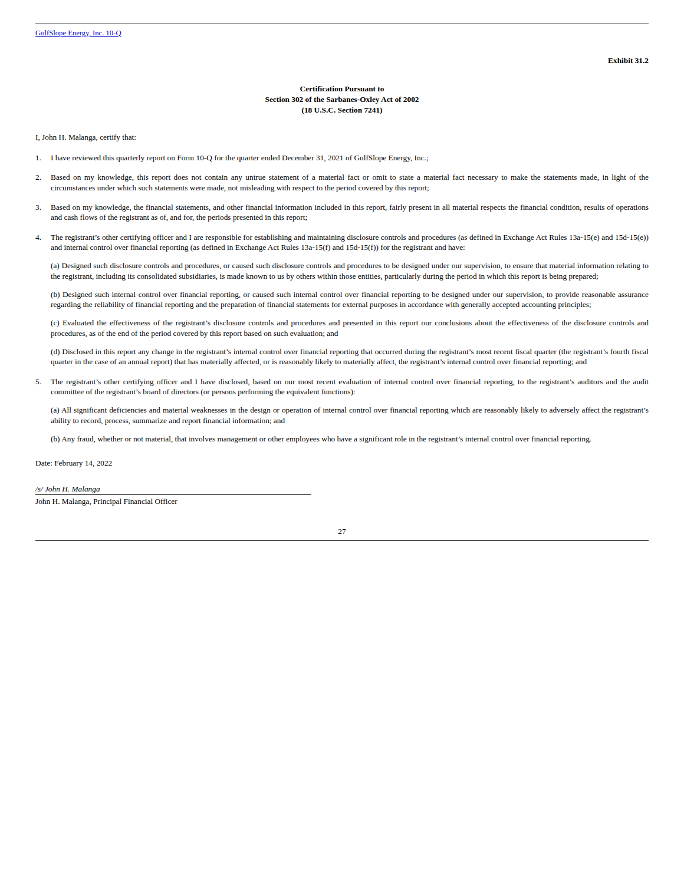GulfSlope Energy, Inc. 10-Q
Exhibit 31.2
Certification Pursuant to
Section 302 of the Sarbanes-Oxley Act of 2002
(18 U.S.C. Section 7241)
I, John H. Malanga, certify that:
I have reviewed this quarterly report on Form 10-Q for the quarter ended December 31, 2021 of GulfSlope Energy, Inc.;
Based on my knowledge, this report does not contain any untrue statement of a material fact or omit to state a material fact necessary to make the statements made, in light of the circumstances under which such statements were made, not misleading with respect to the period covered by this report;
Based on my knowledge, the financial statements, and other financial information included in this report, fairly present in all material respects the financial condition, results of operations and cash flows of the registrant as of, and for, the periods presented in this report;
The registrant’s other certifying officer and I are responsible for establishing and maintaining disclosure controls and procedures (as defined in Exchange Act Rules 13a-15(e) and 15d-15(e)) and internal control over financial reporting (as defined in Exchange Act Rules 13a-15(f) and 15d-15(f)) for the registrant and have:
(a) Designed such disclosure controls and procedures, or caused such disclosure controls and procedures to be designed under our supervision, to ensure that material information relating to the registrant, including its consolidated subsidiaries, is made known to us by others within those entities, particularly during the period in which this report is being prepared;
(b) Designed such internal control over financial reporting, or caused such internal control over financial reporting to be designed under our supervision, to provide reasonable assurance regarding the reliability of financial reporting and the preparation of financial statements for external purposes in accordance with generally accepted accounting principles;
(c) Evaluated the effectiveness of the registrant’s disclosure controls and procedures and presented in this report our conclusions about the effectiveness of the disclosure controls and procedures, as of the end of the period covered by this report based on such evaluation; and
(d) Disclosed in this report any change in the registrant’s internal control over financial reporting that occurred during the registrant’s most recent fiscal quarter (the registrant’s fourth fiscal quarter in the case of an annual report) that has materially affected, or is reasonably likely to materially affect, the registrant’s internal control over financial reporting; and
The registrant’s other certifying officer and I have disclosed, based on our most recent evaluation of internal control over financial reporting, to the registrant’s auditors and the audit committee of the registrant’s board of directors (or persons performing the equivalent functions):
(a) All significant deficiencies and material weaknesses in the design or operation of internal control over financial reporting which are reasonably likely to adversely affect the registrant’s ability to record, process, summarize and report financial information; and
(b) Any fraud, whether or not material, that involves management or other employees who have a significant role in the registrant’s internal control over financial reporting.
Date: February 14, 2022
/s/ John H. Malanga
John H. Malanga, Principal Financial Officer
27